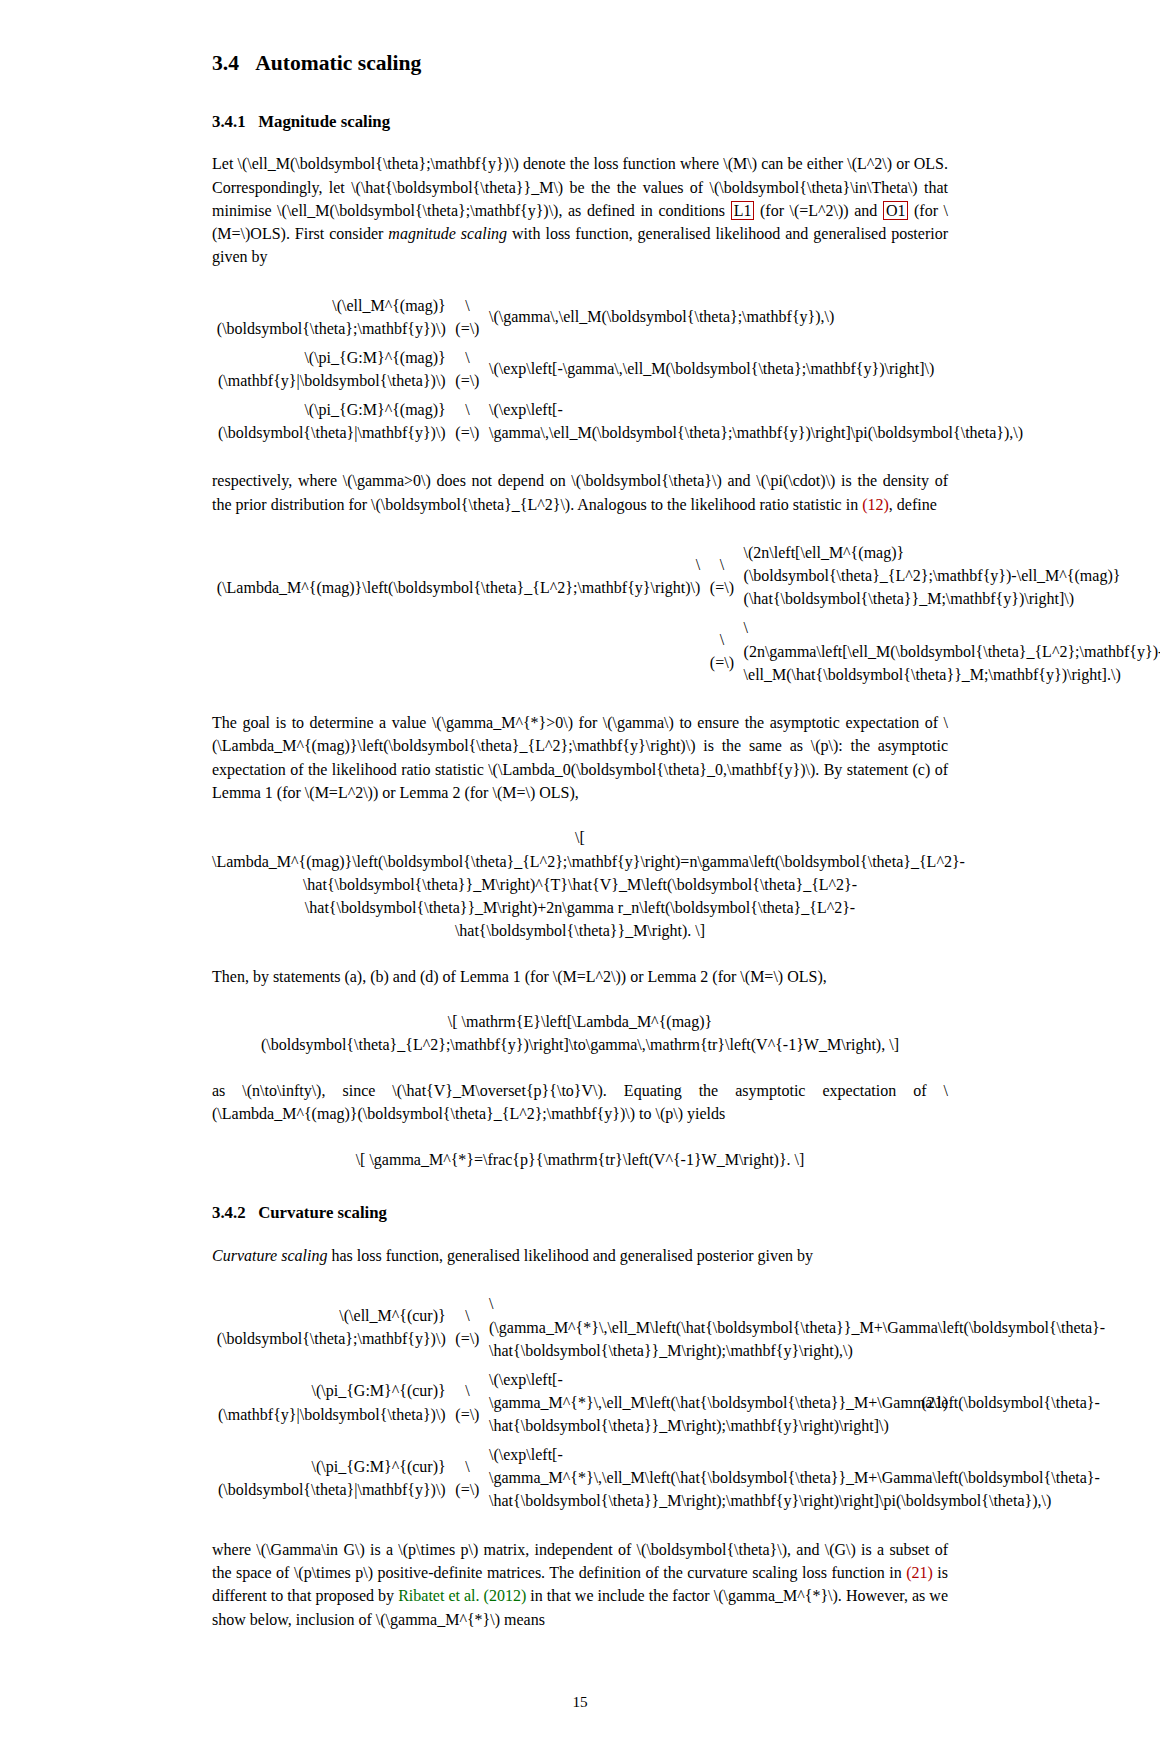3.4 Automatic scaling
3.4.1 Magnitude scaling
Let \(\ell_M(\boldsymbol{\theta};\mathbf{y})\) denote the loss function where \(M\) can be either \(L^2\) or OLS. Correspondingly, let \(\hat{\boldsymbol{\theta}}_M\) be the the values of \(\boldsymbol{\theta}\in\Theta\) that minimise \(\ell_M(\boldsymbol{\theta};\mathbf{y})\), as defined in conditions L1 (for \(=L^2\)) and O1 (for \(M=\)OLS). First consider magnitude scaling with loss function, generalised likelihood and generalised posterior given by
| \(\ell_M^{(mag)}(\boldsymbol{\theta};\mathbf{y})\) | \(=\) | \(\gamma\,\ell_M(\boldsymbol{\theta};\mathbf{y}),\) |
| \(\pi_{G:M}^{(mag)}(\mathbf{y}/\boldsymbol{\theta})\) | \(=\) | \(\exp\left[-\gamma\,\ell_M(\boldsymbol{\theta};\mathbf{y})\right]\) |
| \(\pi_{G:M}^{(mag)}(\boldsymbol{\theta}/\mathbf{y})\) | \(=\) | \(\exp\left[-\gamma\,\ell_M(\boldsymbol{\theta};\mathbf{y})\right]\pi(\boldsymbol{\theta}),\) |
respectively, where \(\gamma>0\) does not depend on \(\boldsymbol{\theta}\) and \(\pi(\cdot)\) is the density of the prior distribution for \(\boldsymbol{\theta}_{L^2}\). Analogous to the likelihood ratio statistic in (12), define
| \(\Lambda_M^{(mag)}\left(\boldsymbol{\theta}_{L^2};\mathbf{y}\right)\) | \(=\) | \(2n\left[\ell_M^{(mag)}(\boldsymbol{\theta}_{L^2};\mathbf{y})-\ell_M^{(mag)}(\hat{\boldsymbol{\theta}}_M;\mathbf{y})\right]\) |
| | \(=\) | \(2n\gamma\left[\ell_M(\boldsymbol{\theta}_{L^2};\mathbf{y})-\ell_M(\hat{\boldsymbol{\theta}}_M;\mathbf{y})\right].\) |
The goal is to determine a value \(\gamma_M^{*}>0\) for \(\gamma\) to ensure the asymptotic expectation of \(\Lambda_M^{(mag)}\left(\boldsymbol{\theta}_{L^2};\mathbf{y}\right)\) is the same as \(p\): the asymptotic expectation of the likelihood ratio statistic \(\Lambda_0(\boldsymbol{\theta}_0,\mathbf{y})\). By statement (c) of Lemma 1 (for \(M=L^2\)) or Lemma 2 (for \(M=\) OLS),
\[ \Lambda_M^{(mag)}\left(\boldsymbol{\theta}_{L^2};\mathbf{y}\right)=n\gamma\left(\boldsymbol{\theta}_{L^2}-\hat{\boldsymbol{\theta}}_M\right)^{T}\hat{V}_M\left(\boldsymbol{\theta}_{L^2}-\hat{\boldsymbol{\theta}}_M\right)+2n\gamma r_n\left(\boldsymbol{\theta}_{L^2}-\hat{\boldsymbol{\theta}}_M\right). \]
Then, by statements (a), (b) and (d) of Lemma 1 (for \(M=L^2\)) or Lemma 2 (for \(M=\) OLS),
\[ \mathrm{E}\left[\Lambda_M^{(mag)}(\boldsymbol{\theta}_{L^2};\mathbf{y})\right]\to\gamma\,\mathrm{tr}\left(V^{-1}W_M\right), \]
as \(n\to\infty\), since \(\hat{V}_M\overset{p}{\to}V\). Equating the asymptotic expectation of \(\Lambda_M^{(mag)}(\boldsymbol{\theta}_{L^2};\mathbf{y})\) to \(p\) yields
\[ \gamma_M^{*}=\frac{p}{\mathrm{tr}\left(V^{-1}W_M\right)}. \]
3.4.2 Curvature scaling
Curvature scaling has loss function, generalised likelihood and generalised posterior given by
| \(\ell_M^{(cur)}(\boldsymbol{\theta};\mathbf{y})\) | \(=\) | \(\gamma_M^{*}\,\ell_M\left(\hat{\boldsymbol{\theta}}_M+\Gamma\left(\boldsymbol{\theta}-\hat{\boldsymbol{\theta}}_M\right);\mathbf{y}\right),\) |
| \(\pi_{G:M}^{(cur)}(\mathbf{y}/\boldsymbol{\theta})\) | \(=\) | \(\exp\left[-\gamma_M^{*}\,\ell_M\left(\hat{\boldsymbol{\theta}}_M+\Gamma\left(\boldsymbol{\theta}-\hat{\boldsymbol{\theta}}_M\right);\mathbf{y}\right)\right]\) |
| \(\pi_{G:M}^{(cur)}(\boldsymbol{\theta}/\mathbf{y})\) | \(=\) | \(\exp\left[-\gamma_M^{*}\,\ell_M\left(\hat{\boldsymbol{\theta}}_M+\Gamma\left(\boldsymbol{\theta}-\hat{\boldsymbol{\theta}}_M\right);\mathbf{y}\right)\right]\pi(\boldsymbol{\theta}),\) |
(21)
where \(\Gamma\in G\) is a \(p\times p\) matrix, independent of \(\boldsymbol{\theta}\), and \(G\) is a subset of the space of \(p\times p\) positive-definite matrices. The definition of the curvature scaling loss function in (21) is different to that proposed by Ribatet et al. (2012) in that we include the factor \(\gamma_M^{*}\). However, as we show below, inclusion of \(\gamma_M^{*}\) means
15